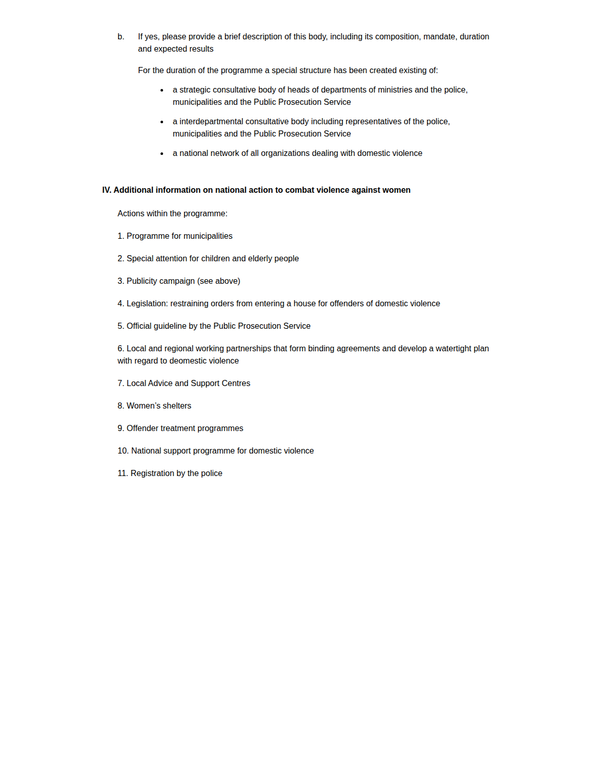b.
If yes, please provide a brief description of this body, including its composition, mandate, duration and expected results
For the duration of the programme a special structure has been created existing of:
a strategic consultative body of heads of departments of ministries and the police, municipalities and the Public Prosecution Service
a interdepartmental consultative body including representatives of the police, municipalities and the Public Prosecution Service
a national network of all organizations dealing with domestic violence
IV. Additional information on national action to combat violence against women
Actions within the programme:
1. Programme for municipalities
2. Special attention for children and elderly people
3. Publicity campaign (see above)
4. Legislation: restraining orders from entering a house for offenders of domestic violence
5. Official guideline by the Public Prosecution Service
6. Local and regional working partnerships that form binding agreements and develop a watertight plan with regard to deomestic violence
7. Local Advice and Support Centres
8. Women’s shelters
9. Offender treatment programmes
10. National support programme for domestic violence
11. Registration by the police